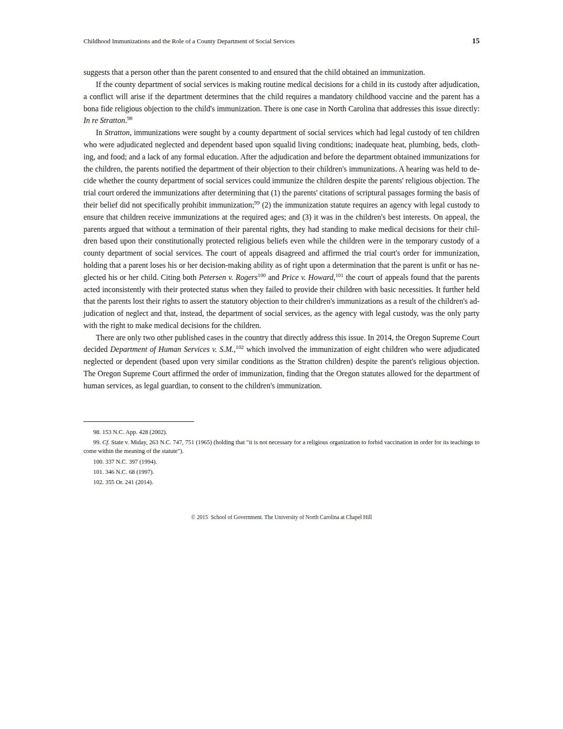Childhood Immunizations and the Role of a County Department of Social Services 15
suggests that a person other than the parent consented to and ensured that the child obtained an immunization.
If the county department of social services is making routine medical decisions for a child in its custody after adjudication, a conflict will arise if the department determines that the child requires a mandatory childhood vaccine and the parent has a bona fide religious objection to the child's immunization. There is one case in North Carolina that addresses this issue directly: In re Stratton.98
In Stratton, immunizations were sought by a county department of social services which had legal custody of ten children who were adjudicated neglected and dependent based upon squalid living conditions; inadequate heat, plumbing, beds, clothing, and food; and a lack of any formal education. After the adjudication and before the department obtained immunizations for the children, the parents notified the department of their objection to their children's immunizations. A hearing was held to decide whether the county department of social services could immunize the children despite the parents' religious objection. The trial court ordered the immunizations after determining that (1) the parents' citations of scriptural passages forming the basis of their belief did not specifically prohibit immunization;99 (2) the immunization statute requires an agency with legal custody to ensure that children receive immunizations at the required ages; and (3) it was in the children's best interests. On appeal, the parents argued that without a termination of their parental rights, they had standing to make medical decisions for their children based upon their constitutionally protected religious beliefs even while the children were in the temporary custody of a county department of social services. The court of appeals disagreed and affirmed the trial court's order for immunization, holding that a parent loses his or her decision-making ability as of right upon a determination that the parent is unfit or has neglected his or her child. Citing both Petersen v. Rogers100 and Price v. Howard,101 the court of appeals found that the parents acted inconsistently with their protected status when they failed to provide their children with basic necessities. It further held that the parents lost their rights to assert the statutory objection to their children's immunizations as a result of the children's adjudication of neglect and that, instead, the department of social services, as the agency with legal custody, was the only party with the right to make medical decisions for the children.
There are only two other published cases in the country that directly address this issue. In 2014, the Oregon Supreme Court decided Department of Human Services v. S.M.,102 which involved the immunization of eight children who were adjudicated neglected or dependent (based upon very similar conditions as the Stratton children) despite the parent's religious objection. The Oregon Supreme Court affirmed the order of immunization, finding that the Oregon statutes allowed for the department of human services, as legal guardian, to consent to the children's immunization.
98. 153 N.C. App. 428 (2002).
99. Cf. State v. Miday, 263 N.C. 747, 751 (1965) (holding that "it is not necessary for a religious organization to forbid vaccination in order for its teachings to come within the meaning of the statute").
100. 337 N.C. 397 (1994).
101. 346 N.C. 68 (1997).
102. 355 Or. 241 (2014).
© 2015 School of Government. The University of North Carolina at Chapel Hill